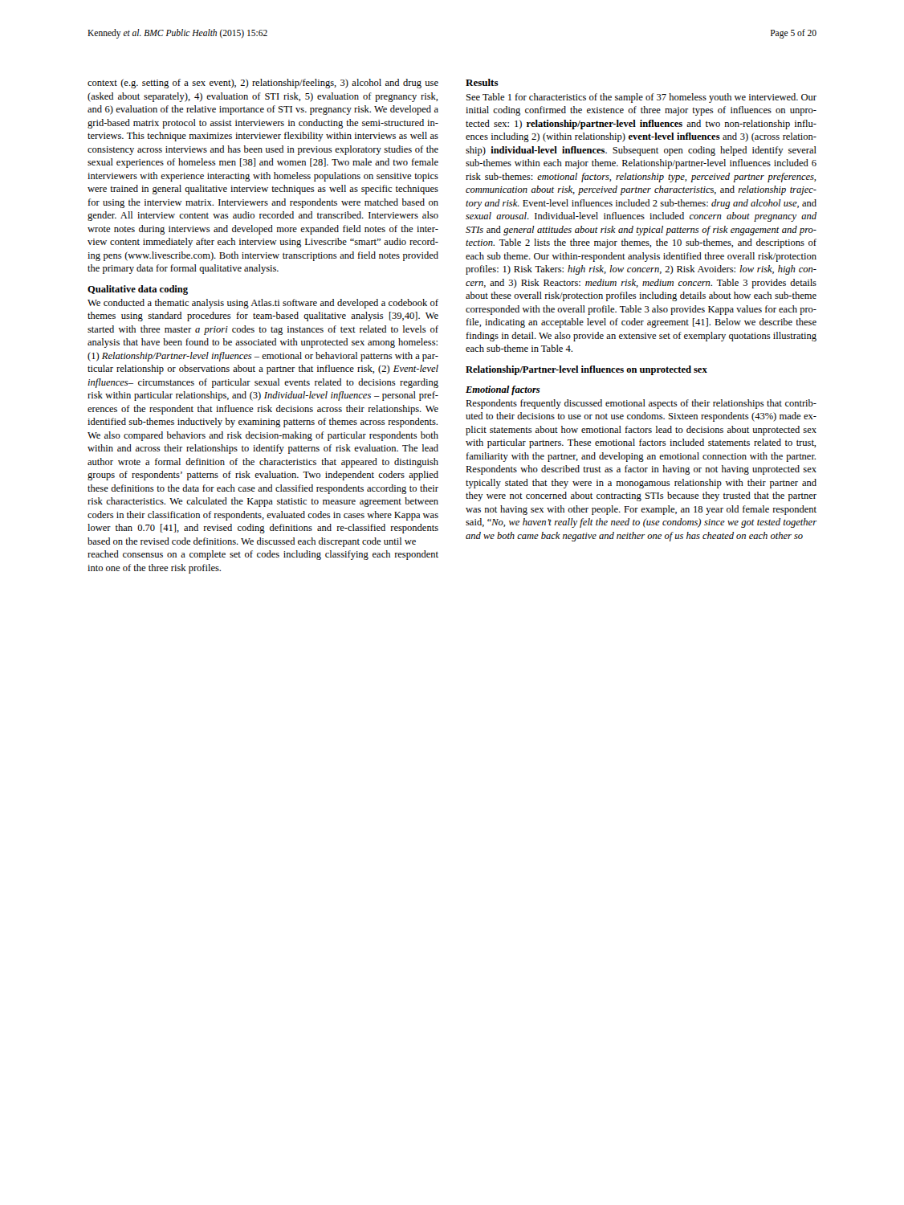Kennedy et al. BMC Public Health (2015) 15:62 Page 5 of 20
context (e.g. setting of a sex event), 2) relationship/feelings, 3) alcohol and drug use (asked about separately), 4) evaluation of STI risk, 5) evaluation of pregnancy risk, and 6) evaluation of the relative importance of STI vs. pregnancy risk. We developed a grid-based matrix protocol to assist interviewers in conducting the semi-structured interviews. This technique maximizes interviewer flexibility within interviews as well as consistency across interviews and has been used in previous exploratory studies of the sexual experiences of homeless men [38] and women [28]. Two male and two female interviewers with experience interacting with homeless populations on sensitive topics were trained in general qualitative interview techniques as well as specific techniques for using the interview matrix. Interviewers and respondents were matched based on gender. All interview content was audio recorded and transcribed. Interviewers also wrote notes during interviews and developed more expanded field notes of the interview content immediately after each interview using Livescribe “smart” audio recording pens (www.livescribe.com). Both interview transcriptions and field notes provided the primary data for formal qualitative analysis.
Qualitative data coding
We conducted a thematic analysis using Atlas.ti software and developed a codebook of themes using standard procedures for team-based qualitative analysis [39,40]. We started with three master a priori codes to tag instances of text related to levels of analysis that have been found to be associated with unprotected sex among homeless: (1) Relationship/Partner-level influences – emotional or behavioral patterns with a particular relationship or observations about a partner that influence risk, (2) Event-level influences– circumstances of particular sexual events related to decisions regarding risk within particular relationships, and (3) Individual-level influences – personal preferences of the respondent that influence risk decisions across their relationships. We identified sub-themes inductively by examining patterns of themes across respondents. We also compared behaviors and risk decision-making of particular respondents both within and across their relationships to identify patterns of risk evaluation. The lead author wrote a formal definition of the characteristics that appeared to distinguish groups of respondents’ patterns of risk evaluation. Two independent coders applied these definitions to the data for each case and classified respondents according to their risk characteristics. We calculated the Kappa statistic to measure agreement between coders in their classification of respondents, evaluated codes in cases where Kappa was lower than 0.70 [41], and revised coding definitions and re-classified respondents based on the revised code definitions. We discussed each discrepant code until we
reached consensus on a complete set of codes including classifying each respondent into one of the three risk profiles.
Results
See Table 1 for characteristics of the sample of 37 homeless youth we interviewed. Our initial coding confirmed the existence of three major types of influences on unprotected sex: 1) relationship/partner-level influences and two non-relationship influences including 2) (within relationship) event-level influences and 3) (across relationship) individual-level influences. Subsequent open coding helped identify several sub-themes within each major theme. Relationship/partner-level influences included 6 risk sub-themes: emotional factors, relationship type, perceived partner preferences, communication about risk, perceived partner characteristics, and relationship trajectory and risk. Event-level influences included 2 sub-themes: drug and alcohol use, and sexual arousal. Individual-level influences included concern about pregnancy and STIs and general attitudes about risk and typical patterns of risk engagement and protection. Table 2 lists the three major themes, the 10 sub-themes, and descriptions of each sub theme. Our within-respondent analysis identified three overall risk/protection profiles: 1) Risk Takers: high risk, low concern, 2) Risk Avoiders: low risk, high concern, and 3) Risk Reactors: medium risk, medium concern. Table 3 provides details about these overall risk/protection profiles including details about how each sub-theme corresponded with the overall profile. Table 3 also provides Kappa values for each profile, indicating an acceptable level of coder agreement [41]. Below we describe these findings in detail. We also provide an extensive set of exemplary quotations illustrating each sub-theme in Table 4.
Relationship/Partner-level influences on unprotected sex
Emotional factors
Respondents frequently discussed emotional aspects of their relationships that contributed to their decisions to use or not use condoms. Sixteen respondents (43%) made explicit statements about how emotional factors lead to decisions about unprotected sex with particular partners. These emotional factors included statements related to trust, familiarity with the partner, and developing an emotional connection with the partner. Respondents who described trust as a factor in having or not having unprotected sex typically stated that they were in a monogamous relationship with their partner and they were not concerned about contracting STIs because they trusted that the partner was not having sex with other people. For example, an 18 year old female respondent said, “No, we haven’t really felt the need to (use condoms) since we got tested together and we both came back negative and neither one of us has cheated on each other so